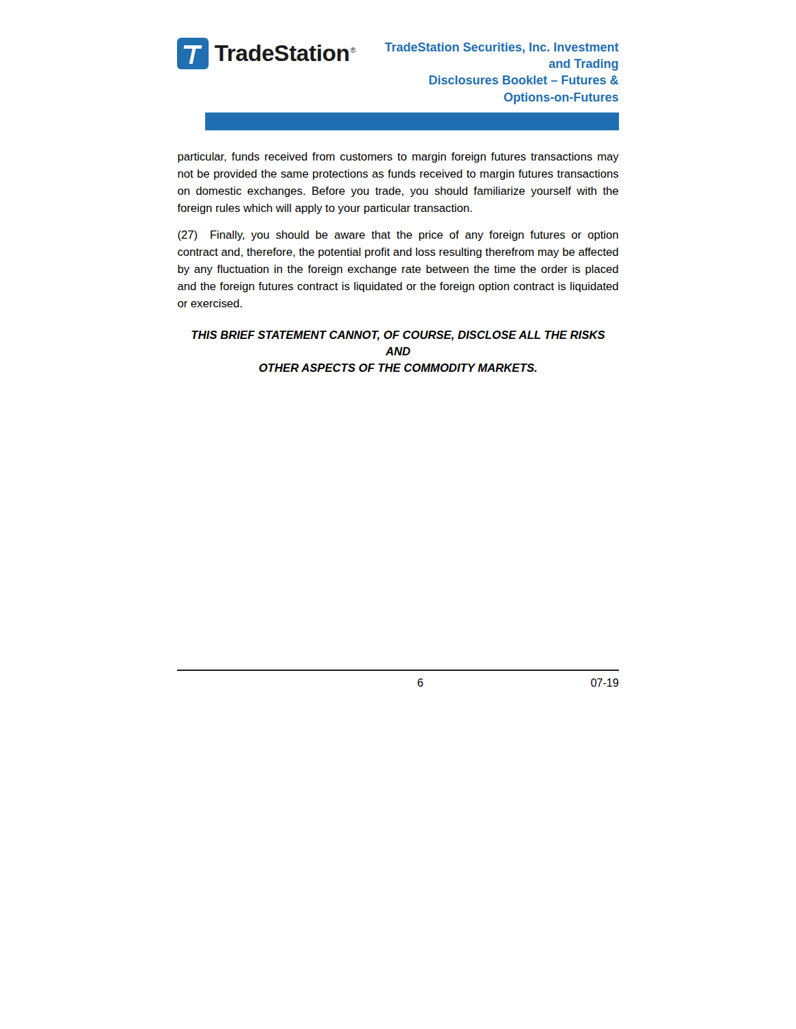TradeStation®
TradeStation Securities, Inc. Investment and Trading
Disclosures Booklet – Futures & Options-on-Futures
particular, funds received from customers to margin foreign futures transactions may not be provided the same protections as funds received to margin futures transactions on domestic exchanges. Before you trade, you should familiarize yourself with the foreign rules which will apply to your particular transaction.
(27) Finally, you should be aware that the price of any foreign futures or option contract and, therefore, the potential profit and loss resulting therefrom may be affected by any fluctuation in the foreign exchange rate between the time the order is placed and the foreign futures contract is liquidated or the foreign option contract is liquidated or exercised.
THIS BRIEF STATEMENT CANNOT, OF COURSE, DISCLOSE ALL THE RISKS AND
OTHER ASPECTS OF THE COMMODITY MARKETS.
6
07-19